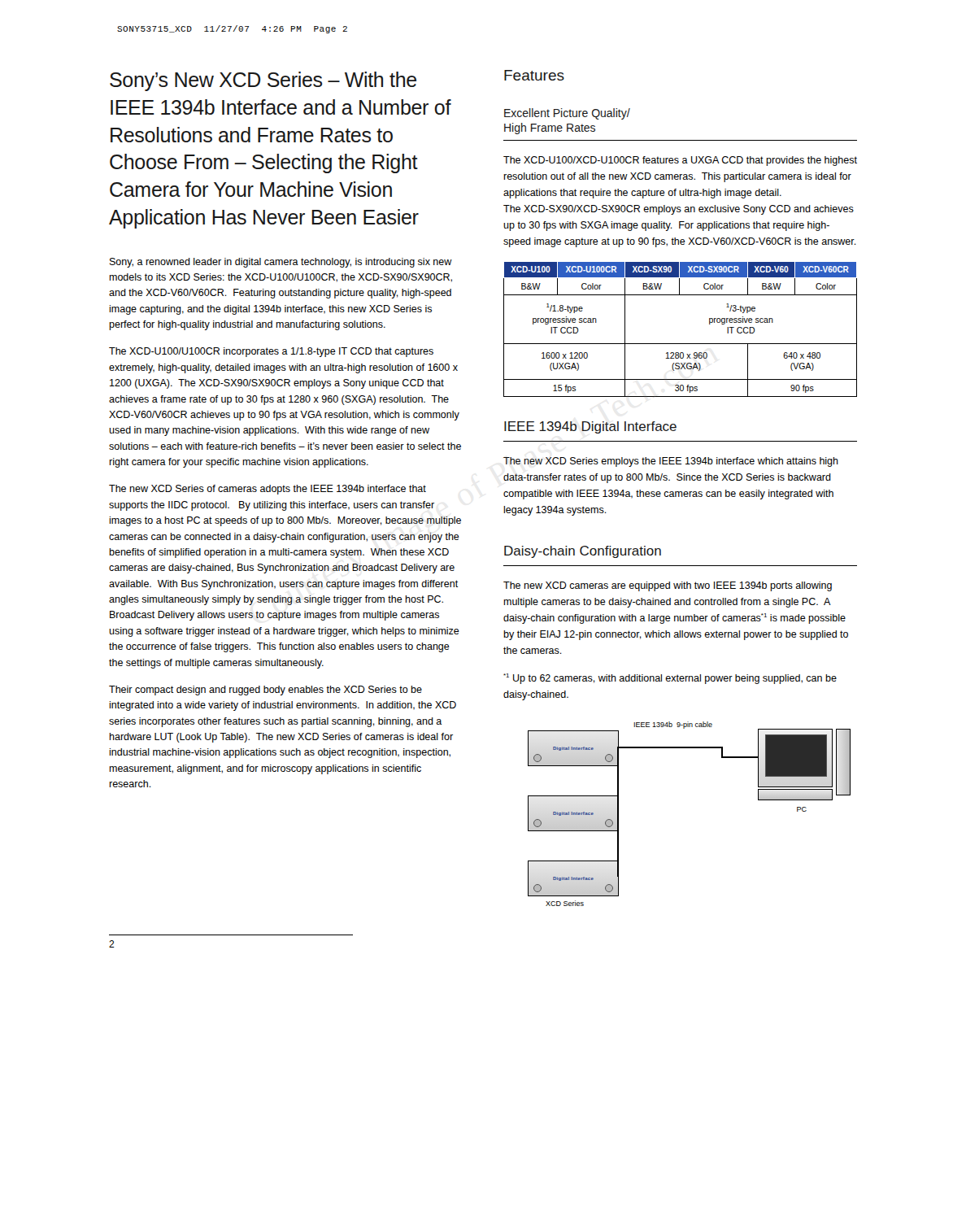SONY53715_XCD 11/27/07 4:26 PM Page 2
Courtesy Image of Phase 1 Tech.com
Sony’s New XCD Series – With the IEEE 1394b Interface and a Number of Resolutions and Frame Rates to Choose From – Selecting the Right Camera for Your Machine Vision Application Has Never Been Easier
Sony, a renowned leader in digital camera technology, is introducing six new models to its XCD Series: the XCD-U100/U100CR, the XCD-SX90/SX90CR, and the XCD-V60/V60CR. Featuring outstanding picture quality, high-speed image capturing, and the digital 1394b interface, this new XCD Series is perfect for high-quality industrial and manufacturing solutions.
The XCD-U100/U100CR incorporates a 1/1.8-type IT CCD that captures extremely, high-quality, detailed images with an ultra-high resolution of 1600 x 1200 (UXGA). The XCD-SX90/SX90CR employs a Sony unique CCD that achieves a frame rate of up to 30 fps at 1280 x 960 (SXGA) resolution. The XCD-V60/V60CR achieves up to 90 fps at VGA resolution, which is commonly used in many machine-vision applications. With this wide range of new solutions – each with feature-rich benefits – it’s never been easier to select the right camera for your specific machine vision applications.
The new XCD Series of cameras adopts the IEEE 1394b interface that supports the IIDC protocol. By utilizing this interface, users can transfer images to a host PC at speeds of up to 800 Mb/s. Moreover, because multiple cameras can be connected in a daisy-chain configuration, users can enjoy the benefits of simplified operation in a multi-camera system. When these XCD cameras are daisy-chained, Bus Synchronization and Broadcast Delivery are available. With Bus Synchronization, users can capture images from different angles simultaneously simply by sending a single trigger from the host PC. Broadcast Delivery allows users to capture images from multiple cameras using a software trigger instead of a hardware trigger, which helps to minimize the occurrence of false triggers. This function also enables users to change the settings of multiple cameras simultaneously.
Their compact design and rugged body enables the XCD Series to be integrated into a wide variety of industrial environments. In addition, the XCD series incorporates other features such as partial scanning, binning, and a hardware LUT (Look Up Table). The new XCD Series of cameras is ideal for industrial machine-vision applications such as object recognition, inspection, measurement, alignment, and for microscopy applications in scientific research.
Features
Excellent Picture Quality/
High Frame Rates
The XCD-U100/XCD-U100CR features a UXGA CCD that provides the highest resolution out of all the new XCD cameras. This particular camera is ideal for applications that require the capture of ultra-high image detail.
The XCD-SX90/XCD-SX90CR employs an exclusive Sony CCD and achieves up to 30 fps with SXGA image quality. For applications that require high-speed image capture at up to 90 fps, the XCD-V60/XCD-V60CR is the answer.
| XCD-U100 | XCD-U100CR | XCD-SX90 | XCD-SX90CR | XCD-V60 | XCD-V60CR |
| --- | --- | --- | --- | --- | --- |
| B&W | Color | B&W | Color | B&W | Color |
| 1 /1.8-type progressive scan IT CCD | 1 /3-type progressive scan IT CCD |
| 1600 x 1200 (UXGA) | 1280 x 960 (SXGA) | 640 x 480 (VGA) |
| 15 fps | 30 fps | 90 fps |
IEEE 1394b Digital Interface
The new XCD Series employs the IEEE 1394b interface which attains high data-transfer rates of up to 800 Mb/s. Since the XCD Series is backward compatible with IEEE 1394a, these cameras can be easily integrated with legacy 1394a systems.
Daisy-chain Configuration
The new XCD cameras are equipped with two IEEE 1394b ports allowing multiple cameras to be daisy-chained and controlled from a single PC. A daisy-chain configuration with a large number of cameras*1 is made possible by their EIAJ 12-pin connector, which allows external power to be supplied to the cameras.
*1 Up to 62 cameras, with additional external power being supplied, can be daisy-chained.
Digital Interface
Digital Interface
Digital Interface
IEEE 1394b 9-pin cable
PC
XCD Series
2